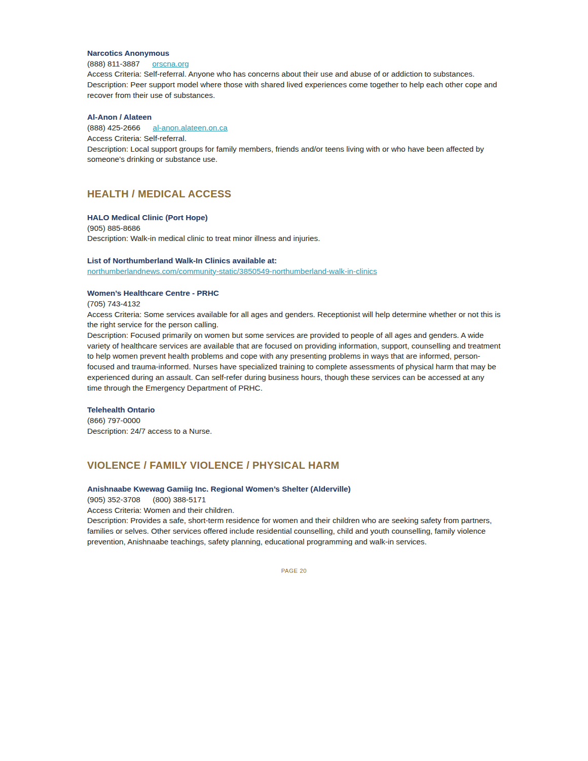Narcotics Anonymous
(888) 811-3887 orscna.org
Access Criteria: Self-referral. Anyone who has concerns about their use and abuse of or addiction to substances.
Description: Peer support model where those with shared lived experiences come together to help each other cope and recover from their use of substances.
Al-Anon / Alateen
(888) 425-2666 al-anon.alateen.on.ca
Access Criteria: Self-referral.
Description: Local support groups for family members, friends and/or teens living with or who have been affected by someone’s drinking or substance use.
HEALTH / MEDICAL ACCESS
HALO Medical Clinic (Port Hope)
(905) 885-8686
Description: Walk-in medical clinic to treat minor illness and injuries.
List of Northumberland Walk-In Clinics available at:
northumberlandnews.com/community-static/3850549-northumberland-walk-in-clinics
Women’s Healthcare Centre - PRHC
(705) 743-4132
Access Criteria: Some services available for all ages and genders. Receptionist will help determine whether or not this is the right service for the person calling.
Description: Focused primarily on women but some services are provided to people of all ages and genders. A wide variety of healthcare services are available that are focused on providing information, support, counselling and treatment to help women prevent health problems and cope with any presenting problems in ways that are informed, person-focused and trauma-informed. Nurses have specialized training to complete assessments of physical harm that may be experienced during an assault. Can self-refer during business hours, though these services can be accessed at any time through the Emergency Department of PRHC.
Telehealth Ontario
(866) 797-0000
Description: 24/7 access to a Nurse.
VIOLENCE / FAMILY VIOLENCE / PHYSICAL HARM
Anishnaabe Kwewag Gamiig Inc. Regional Women’s Shelter (Alderville)
(905) 352-3708 (800) 388-5171
Access Criteria: Women and their children.
Description: Provides a safe, short-term residence for women and their children who are seeking safety from partners, families or selves. Other services offered include residential counselling, child and youth counselling, family violence prevention, Anishnaabe teachings, safety planning, educational programming and walk-in services.
PAGE 20